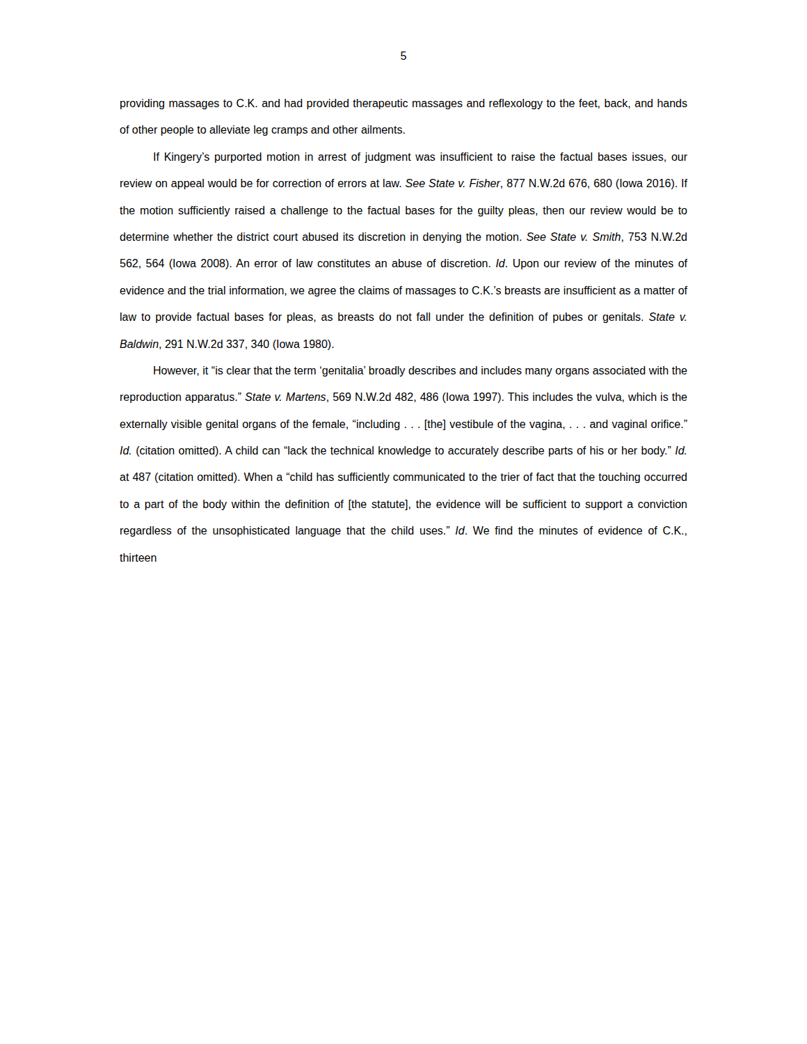5
providing massages to C.K. and had provided therapeutic massages and reflexology to the feet, back, and hands of other people to alleviate leg cramps and other ailments.
If Kingery’s purported motion in arrest of judgment was insufficient to raise the factual bases issues, our review on appeal would be for correction of errors at law. See State v. Fisher, 877 N.W.2d 676, 680 (Iowa 2016). If the motion sufficiently raised a challenge to the factual bases for the guilty pleas, then our review would be to determine whether the district court abused its discretion in denying the motion. See State v. Smith, 753 N.W.2d 562, 564 (Iowa 2008). An error of law constitutes an abuse of discretion. Id. Upon our review of the minutes of evidence and the trial information, we agree the claims of massages to C.K.’s breasts are insufficient as a matter of law to provide factual bases for pleas, as breasts do not fall under the definition of pubes or genitals. State v. Baldwin, 291 N.W.2d 337, 340 (Iowa 1980).
However, it “is clear that the term ‘genitalia’ broadly describes and includes many organs associated with the reproduction apparatus.” State v. Martens, 569 N.W.2d 482, 486 (Iowa 1997). This includes the vulva, which is the externally visible genital organs of the female, “including . . . [the] vestibule of the vagina, . . . and vaginal orifice.” Id. (citation omitted). A child can “lack the technical knowledge to accurately describe parts of his or her body.” Id. at 487 (citation omitted). When a “child has sufficiently communicated to the trier of fact that the touching occurred to a part of the body within the definition of [the statute], the evidence will be sufficient to support a conviction regardless of the unsophisticated language that the child uses.” Id. We find the minutes of evidence of C.K., thirteen